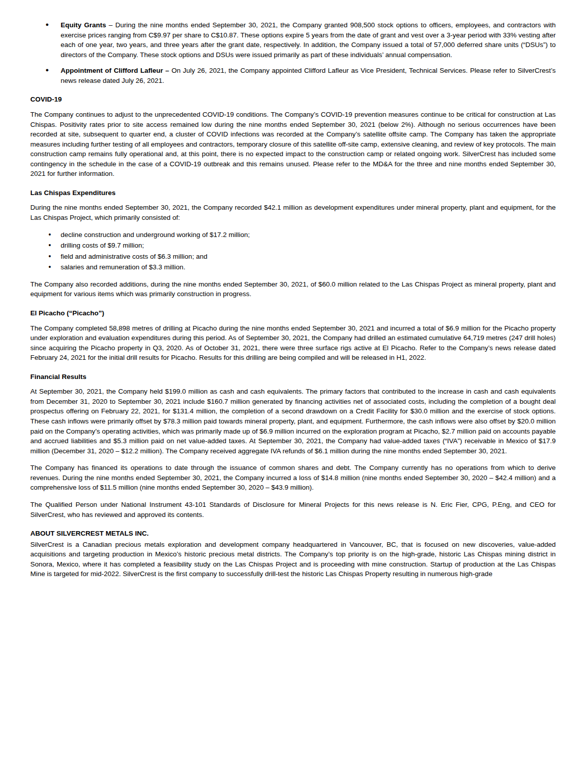Equity Grants – During the nine months ended September 30, 2021, the Company granted 908,500 stock options to officers, employees, and contractors with exercise prices ranging from C$9.97 per share to C$10.87. These options expire 5 years from the date of grant and vest over a 3-year period with 33% vesting after each of one year, two years, and three years after the grant date, respectively. In addition, the Company issued a total of 57,000 deferred share units (“DSUs”) to directors of the Company. These stock options and DSUs were issued primarily as part of these individuals’ annual compensation.
Appointment of Clifford Lafleur – On July 26, 2021, the Company appointed Clifford Lafleur as Vice President, Technical Services. Please refer to SilverCrest’s news release dated July 26, 2021.
COVID-19
The Company continues to adjust to the unprecedented COVID-19 conditions. The Company’s COVID-19 prevention measures continue to be critical for construction at Las Chispas. Positivity rates prior to site access remained low during the nine months ended September 30, 2021 (below 2%). Although no serious occurrences have been recorded at site, subsequent to quarter end, a cluster of COVID infections was recorded at the Company’s satellite offsite camp. The Company has taken the appropriate measures including further testing of all employees and contractors, temporary closure of this satellite off-site camp, extensive cleaning, and review of key protocols. The main construction camp remains fully operational and, at this point, there is no expected impact to the construction camp or related ongoing work. SilverCrest has included some contingency in the schedule in the case of a COVID-19 outbreak and this remains unused. Please refer to the MD&A for the three and nine months ended September 30, 2021 for further information.
Las Chispas Expenditures
During the nine months ended September 30, 2021, the Company recorded $42.1 million as development expenditures under mineral property, plant and equipment, for the Las Chispas Project, which primarily consisted of:
decline construction and underground working of $17.2 million;
drilling costs of $9.7 million;
field and administrative costs of $6.3 million; and
salaries and remuneration of $3.3 million.
The Company also recorded additions, during the nine months ended September 30, 2021, of $60.0 million related to the Las Chispas Project as mineral property, plant and equipment for various items which was primarily construction in progress.
El Picacho (“Picacho”)
The Company completed 58,898 metres of drilling at Picacho during the nine months ended September 30, 2021 and incurred a total of $6.9 million for the Picacho property under exploration and evaluation expenditures during this period. As of September 30, 2021, the Company had drilled an estimated cumulative 64,719 metres (247 drill holes) since acquiring the Picacho property in Q3, 2020. As of October 31, 2021, there were three surface rigs active at El Picacho. Refer to the Company’s news release dated February 24, 2021 for the initial drill results for Picacho. Results for this drilling are being compiled and will be released in H1, 2022.
Financial Results
At September 30, 2021, the Company held $199.0 million as cash and cash equivalents. The primary factors that contributed to the increase in cash and cash equivalents from December 31, 2020 to September 30, 2021 include $160.7 million generated by financing activities net of associated costs, including the completion of a bought deal prospectus offering on February 22, 2021, for $131.4 million, the completion of a second drawdown on a Credit Facility for $30.0 million and the exercise of stock options. These cash inflows were primarily offset by $78.3 million paid towards mineral property, plant, and equipment. Furthermore, the cash inflows were also offset by $20.0 million paid on the Company’s operating activities, which was primarily made up of $6.9 million incurred on the exploration program at Picacho, $2.7 million paid on accounts payable and accrued liabilities and $5.3 million paid on net value-added taxes. At September 30, 2021, the Company had value-added taxes (“IVA”) receivable in Mexico of $17.9 million (December 31, 2020 – $12.2 million). The Company received aggregate IVA refunds of $6.1 million during the nine months ended September 30, 2021.
The Company has financed its operations to date through the issuance of common shares and debt. The Company currently has no operations from which to derive revenues. During the nine months ended September 30, 2021, the Company incurred a loss of $14.8 million (nine months ended September 30, 2020 – $42.4 million) and a comprehensive loss of $11.5 million (nine months ended September 30, 2020 – $43.9 million).
The Qualified Person under National Instrument 43-101 Standards of Disclosure for Mineral Projects for this news release is N. Eric Fier, CPG, P.Eng, and CEO for SilverCrest, who has reviewed and approved its contents.
ABOUT SILVERCREST METALS INC.
SilverCrest is a Canadian precious metals exploration and development company headquartered in Vancouver, BC, that is focused on new discoveries, value-added acquisitions and targeting production in Mexico’s historic precious metal districts. The Company’s top priority is on the high-grade, historic Las Chispas mining district in Sonora, Mexico, where it has completed a feasibility study on the Las Chispas Project and is proceeding with mine construction. Startup of production at the Las Chispas Mine is targeted for mid-2022. SilverCrest is the first company to successfully drill-test the historic Las Chispas Property resulting in numerous high-grade